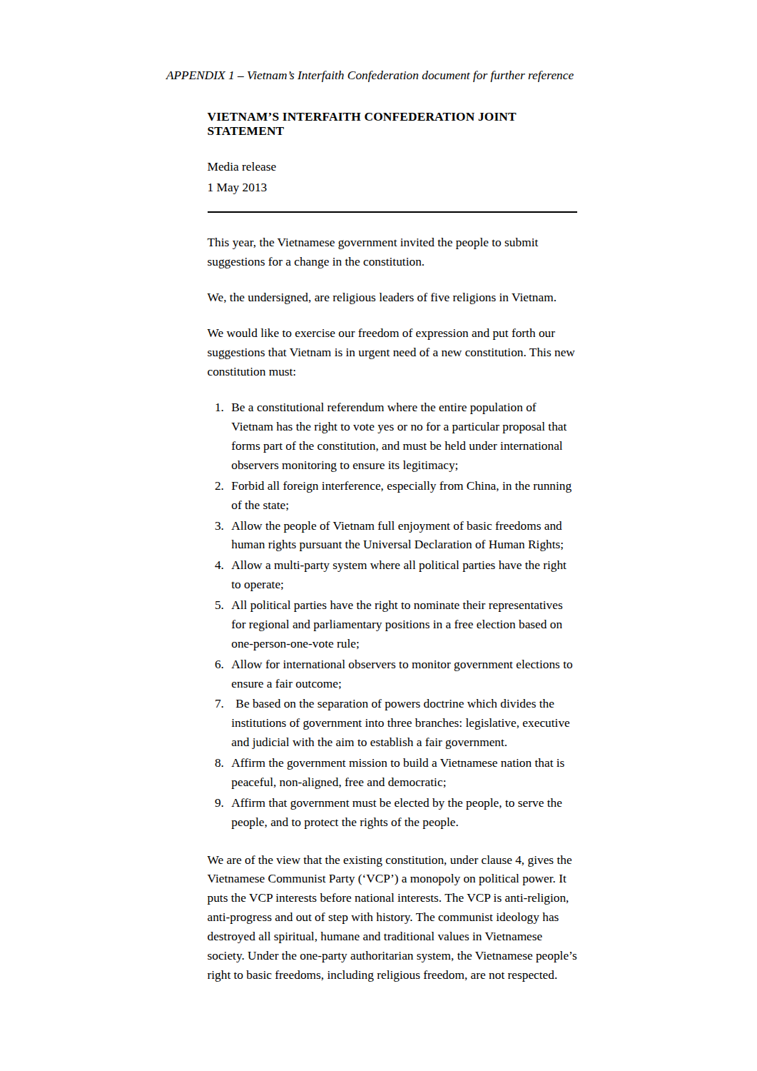APPENDIX 1 – Vietnam’s Interfaith Confederation document for further reference
VIETNAM’S INTERFAITH CONFEDERATION JOINT STATEMENT
Media release
1 May 2013
This year, the Vietnamese government invited the people to submit suggestions for a change in the constitution.
We, the undersigned, are religious leaders of five religions in Vietnam.
We would like to exercise our freedom of expression and put forth our suggestions that Vietnam is in urgent need of a new constitution. This new constitution must:
Be a constitutional referendum where the entire population of Vietnam has the right to vote yes or no for a particular proposal that forms part of the constitution, and must be held under international observers monitoring to ensure its legitimacy;
Forbid all foreign interference, especially from China, in the running of the state;
Allow the people of Vietnam full enjoyment of basic freedoms and human rights pursuant the Universal Declaration of Human Rights;
Allow a multi-party system where all political parties have the right to operate;
All political parties have the right to nominate their representatives for regional and parliamentary positions in a free election based on one-person-one-vote rule;
Allow for international observers to monitor government elections to ensure a fair outcome;
Be based on the separation of powers doctrine which divides the institutions of government into three branches: legislative, executive and judicial with the aim to establish a fair government.
Affirm the government mission to build a Vietnamese nation that is peaceful, non-aligned, free and democratic;
Affirm that government must be elected by the people, to serve the people, and to protect the rights of the people.
We are of the view that the existing constitution, under clause 4, gives the Vietnamese Communist Party (‘VCP’) a monopoly on political power. It puts the VCP interests before national interests. The VCP is anti-religion, anti-progress and out of step with history. The communist ideology has destroyed all spiritual, humane and traditional values in Vietnamese society. Under the one-party authoritarian system, the Vietnamese people’s right to basic freedoms, including religious freedom, are not respected.